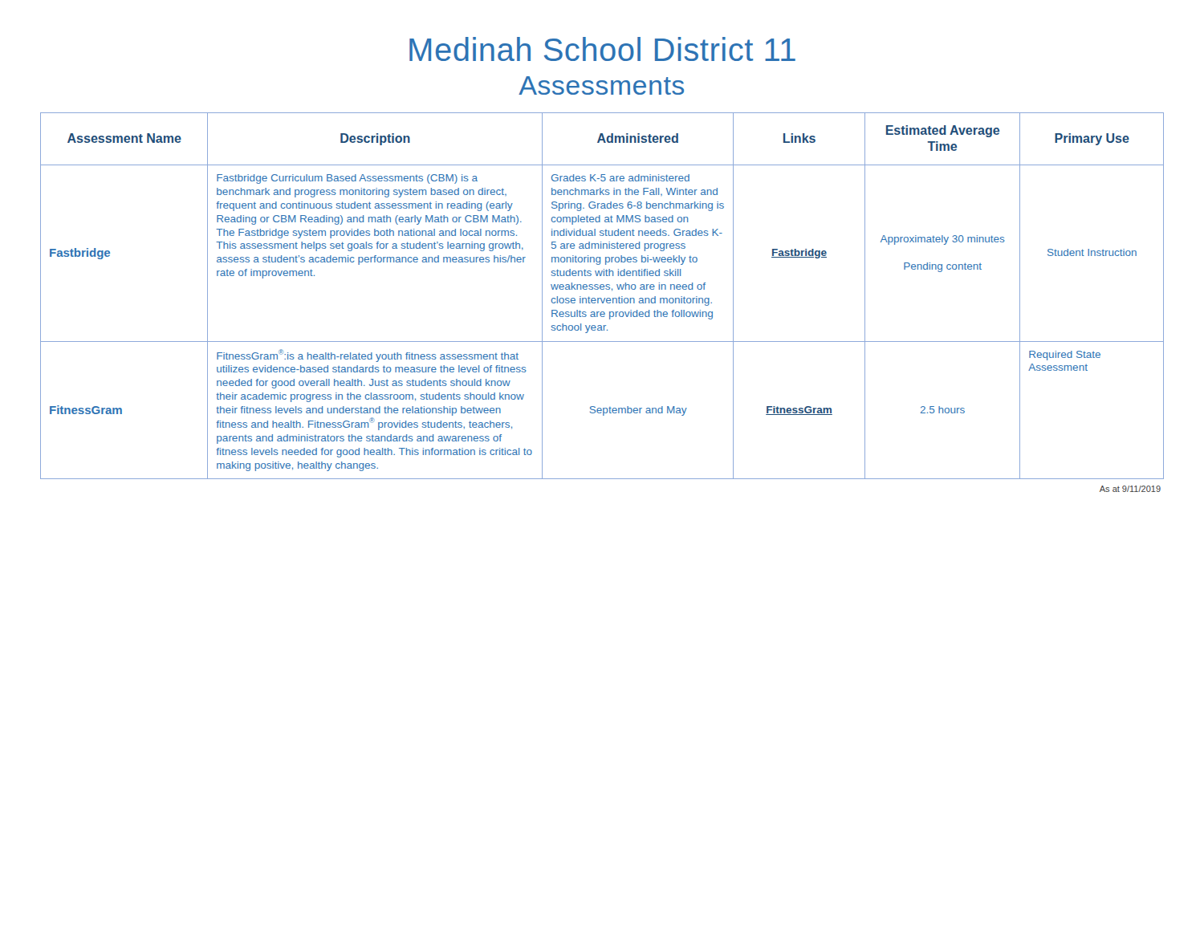Medinah School District 11
Assessments
| Assessment Name | Description | Administered | Links | Estimated Average Time | Primary Use |
| --- | --- | --- | --- | --- | --- |
| Fastbridge | Fastbridge Curriculum Based Assessments (CBM) is a benchmark and progress monitoring system based on direct, frequent and continuous student assessment in reading (early Reading or CBM Reading) and math (early Math or CBM Math). The Fastbridge system provides both national and local norms. This assessment helps set goals for a student’s learning growth, assess a student’s academic performance and measures his/her rate of improvement. | Grades K-5 are administered benchmarks in the Fall, Winter and Spring. Grades 6-8 benchmarking is completed at MMS based on individual student needs. Grades K-5 are administered progress monitoring probes bi-weekly to students with identified skill weaknesses, who are in need of close intervention and monitoring. Results are provided the following school year. | Fastbridge | Approximately 30 minutes Pending content | Student Instruction |
| FitnessGram | FitnessGram ® :is a health-related youth fitness assessment that utilizes evidence-based standards to measure the level of fitness needed for good overall health. Just as students should know their academic progress in the classroom, students should know their fitness levels and understand the relationship between fitness and health. FitnessGram ® provides students, teachers, parents and administrators the standards and awareness of fitness levels needed for good health. This information is critical to making positive, healthy changes. | September and May | FitnessGram | 2.5 hours | Required State Assessment |
As at 9/11/2019